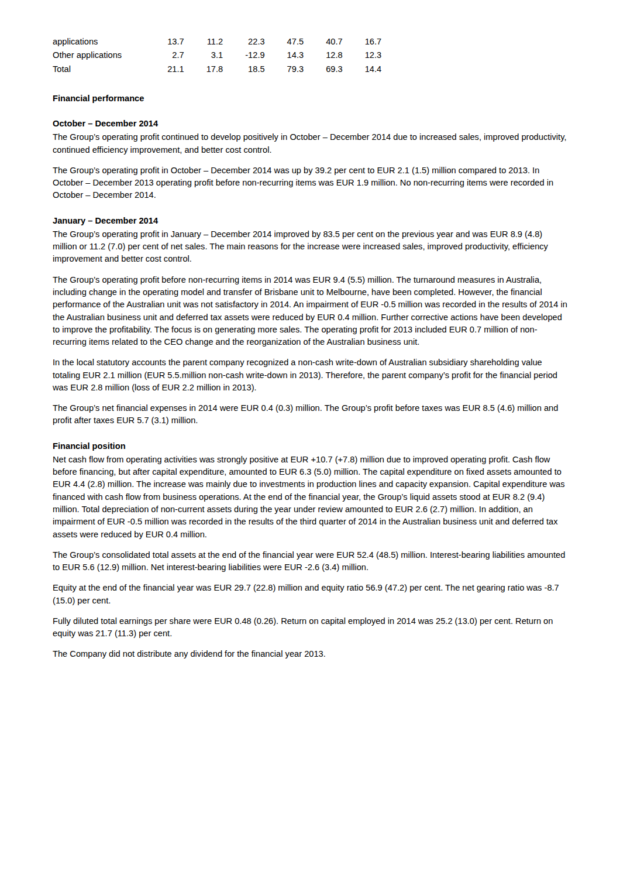| applications | 13.7 | 11.2 | 22.3 | 47.5 | 40.7 | 16.7 |
| Other applications | 2.7 | 3.1 | -12.9 | 14.3 | 12.8 | 12.3 |
| Total | 21.1 | 17.8 | 18.5 | 79.3 | 69.3 | 14.4 |
Financial performance
October – December 2014
The Group’s operating profit continued to develop positively in October – December 2014 due to increased sales, improved productivity, continued efficiency improvement, and better cost control.
The Group’s operating profit in October – December 2014 was up by 39.2 per cent to EUR 2.1 (1.5) million compared to 2013. In October – December 2013 operating profit before non-recurring items was EUR 1.9 million. No non-recurring items were recorded in October – December 2014.
January – December 2014
The Group’s operating profit in January – December 2014 improved by 83.5 per cent on the previous year and was EUR 8.9 (4.8) million or 11.2 (7.0) per cent of net sales. The main reasons for the increase were increased sales, improved productivity, efficiency improvement and better cost control.
The Group’s operating profit before non-recurring items in 2014 was EUR 9.4 (5.5) million. The turnaround measures in Australia, including change in the operating model and transfer of Brisbane unit to Melbourne, have been completed. However, the financial performance of the Australian unit was not satisfactory in 2014. An impairment of EUR -0.5 million was recorded in the results of 2014 in the Australian business unit and deferred tax assets were reduced by EUR 0.4 million. Further corrective actions have been developed to improve the profitability. The focus is on generating more sales. The operating profit for 2013 included EUR 0.7 million of non-recurring items related to the CEO change and the reorganization of the Australian business unit.
In the local statutory accounts the parent company recognized a non-cash write-down of Australian subsidiary shareholding value totaling EUR 2.1 million (EUR 5.5.million non-cash write-down in 2013). Therefore, the parent company’s profit for the financial period was EUR 2.8 million (loss of EUR 2.2 million in 2013).
The Group’s net financial expenses in 2014 were EUR 0.4 (0.3) million. The Group’s profit before taxes was EUR 8.5 (4.6) million and profit after taxes EUR 5.7 (3.1) million.
Financial position
Net cash flow from operating activities was strongly positive at EUR +10.7 (+7.8) million due to improved operating profit. Cash flow before financing, but after capital expenditure, amounted to EUR 6.3 (5.0) million. The capital expenditure on fixed assets amounted to EUR 4.4 (2.8) million. The increase was mainly due to investments in production lines and capacity expansion. Capital expenditure was financed with cash flow from business operations. At the end of the financial year, the Group’s liquid assets stood at EUR 8.2 (9.4) million. Total depreciation of non-current assets during the year under review amounted to EUR 2.6 (2.7) million. In addition, an impairment of EUR -0.5 million was recorded in the results of the third quarter of 2014 in the Australian business unit and deferred tax assets were reduced by EUR 0.4 million.
The Group’s consolidated total assets at the end of the financial year were EUR 52.4 (48.5) million. Interest-bearing liabilities amounted to EUR 5.6 (12.9) million. Net interest-bearing liabilities were EUR -2.6 (3.4) million.
Equity at the end of the financial year was EUR 29.7 (22.8) million and equity ratio 56.9 (47.2) per cent. The net gearing ratio was -8.7 (15.0) per cent.
Fully diluted total earnings per share were EUR 0.48 (0.26). Return on capital employed in 2014 was 25.2 (13.0) per cent. Return on equity was 21.7 (11.3) per cent.
The Company did not distribute any dividend for the financial year 2013.